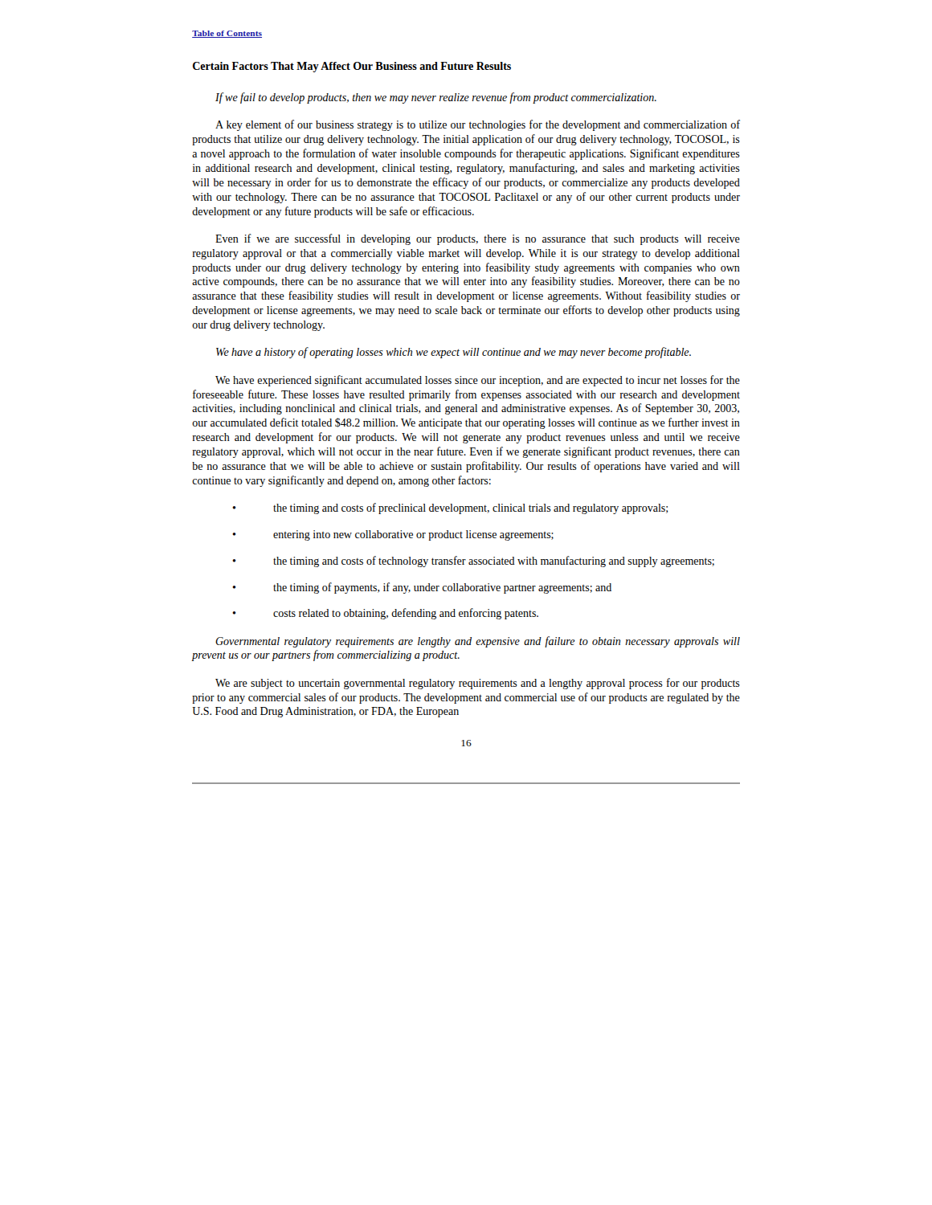Table of Contents
Certain Factors That May Affect Our Business and Future Results
If we fail to develop products, then we may never realize revenue from product commercialization.
A key element of our business strategy is to utilize our technologies for the development and commercialization of products that utilize our drug delivery technology. The initial application of our drug delivery technology, TOCOSOL, is a novel approach to the formulation of water insoluble compounds for therapeutic applications. Significant expenditures in additional research and development, clinical testing, regulatory, manufacturing, and sales and marketing activities will be necessary in order for us to demonstrate the efficacy of our products, or commercialize any products developed with our technology. There can be no assurance that TOCOSOL Paclitaxel or any of our other current products under development or any future products will be safe or efficacious.
Even if we are successful in developing our products, there is no assurance that such products will receive regulatory approval or that a commercially viable market will develop. While it is our strategy to develop additional products under our drug delivery technology by entering into feasibility study agreements with companies who own active compounds, there can be no assurance that we will enter into any feasibility studies. Moreover, there can be no assurance that these feasibility studies will result in development or license agreements. Without feasibility studies or development or license agreements, we may need to scale back or terminate our efforts to develop other products using our drug delivery technology.
We have a history of operating losses which we expect will continue and we may never become profitable.
We have experienced significant accumulated losses since our inception, and are expected to incur net losses for the foreseeable future. These losses have resulted primarily from expenses associated with our research and development activities, including nonclinical and clinical trials, and general and administrative expenses. As of September 30, 2003, our accumulated deficit totaled $48.2 million. We anticipate that our operating losses will continue as we further invest in research and development for our products. We will not generate any product revenues unless and until we receive regulatory approval, which will not occur in the near future. Even if we generate significant product revenues, there can be no assurance that we will be able to achieve or sustain profitability. Our results of operations have varied and will continue to vary significantly and depend on, among other factors:
•the timing and costs of preclinical development, clinical trials and regulatory approvals;
•entering into new collaborative or product license agreements;
•the timing and costs of technology transfer associated with manufacturing and supply agreements;
•the timing of payments, if any, under collaborative partner agreements; and
•costs related to obtaining, defending and enforcing patents.
Governmental regulatory requirements are lengthy and expensive and failure to obtain necessary approvals will prevent us or our partners from commercializing a product.
We are subject to uncertain governmental regulatory requirements and a lengthy approval process for our products prior to any commercial sales of our products. The development and commercial use of our products are regulated by the U.S. Food and Drug Administration, or FDA, the European
16